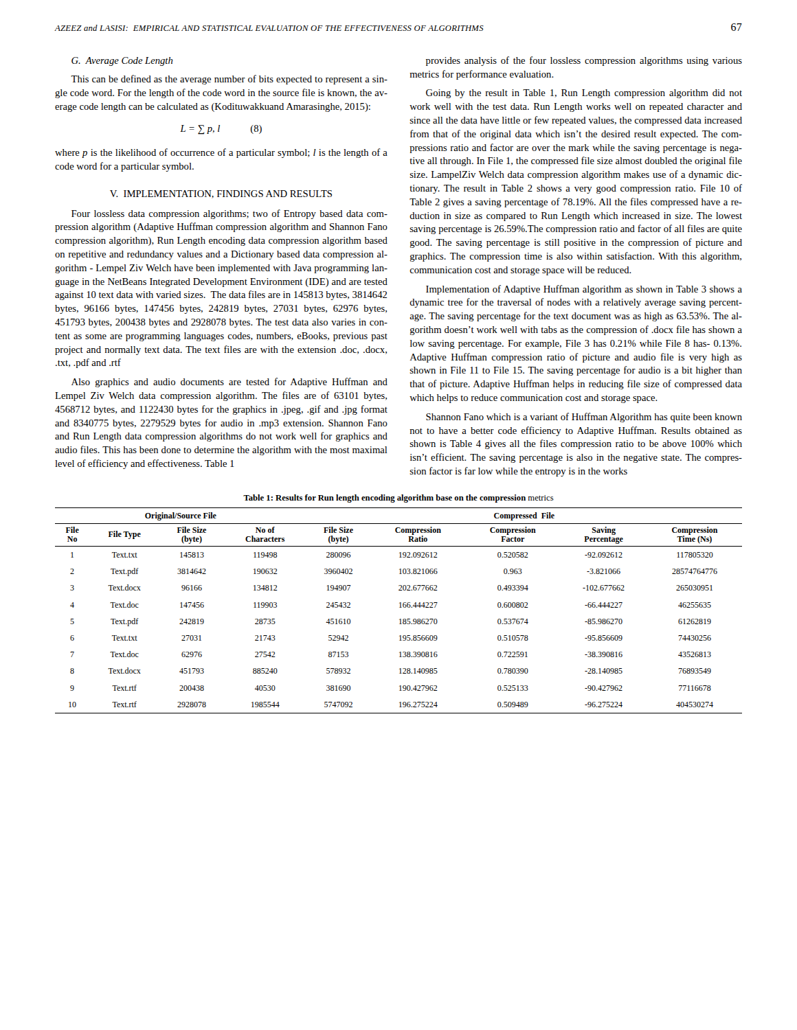AZEEZ and LASISI: EMPIRICAL AND STATISTICAL EVALUATION OF THE EFFECTIVENESS OF ALGORITHMS 67
G. Average Code Length
This can be defined as the average number of bits expected to represent a single code word. For the length of the code word in the source file is known, the average code length can be calculated as (Kodituwakkuand Amarasinghe, 2015):
L = ∑ p, l (8)
where p is the likelihood of occurrence of a particular symbol; l is the length of a code word for a particular symbol.
V. IMPLEMENTATION, FINDINGS AND RESULTS
Four lossless data compression algorithms; two of Entropy based data compression algorithm (Adaptive Huffman compression algorithm and Shannon Fano compression algorithm), Run Length encoding data compression algorithm based on repetitive and redundancy values and a Dictionary based data compression algorithm - Lempel Ziv Welch have been implemented with Java programming language in the NetBeans Integrated Development Environment (IDE) and are tested against 10 text data with varied sizes. The data files are in 145813 bytes, 3814642 bytes, 96166 bytes, 147456 bytes, 242819 bytes, 27031 bytes, 62976 bytes, 451793 bytes, 200438 bytes and 2928078 bytes. The test data also varies in content as some are programming languages codes, numbers, eBooks, previous past project and normally text data. The text files are with the extension .doc, .docx, .txt, .pdf and .rtf
Also graphics and audio documents are tested for Adaptive Huffman and Lempel Ziv Welch data compression algorithm. The files are of 63101 bytes, 4568712 bytes, and 1122430 bytes for the graphics in .jpeg, .gif and .jpg format and 8340775 bytes, 2279529 bytes for audio in .mp3 extension. Shannon Fano and Run Length data compression algorithms do not work well for graphics and audio files. This has been done to determine the algorithm with the most maximal level of efficiency and effectiveness. Table 1
provides analysis of the four lossless compression algorithms using various metrics for performance evaluation.
Going by the result in Table 1, Run Length compression algorithm did not work well with the test data. Run Length works well on repeated character and since all the data have little or few repeated values, the compressed data increased from that of the original data which isn’t the desired result expected. The compressions ratio and factor are over the mark while the saving percentage is negative all through. In File 1, the compressed file size almost doubled the original file size. LampelZiv Welch data compression algorithm makes use of a dynamic dictionary. The result in Table 2 shows a very good compression ratio. File 10 of Table 2 gives a saving percentage of 78.19%. All the files compressed have a reduction in size as compared to Run Length which increased in size. The lowest saving percentage is 26.59%.The compression ratio and factor of all files are quite good. The saving percentage is still positive in the compression of picture and graphics. The compression time is also within satisfaction. With this algorithm, communication cost and storage space will be reduced.
Implementation of Adaptive Huffman algorithm as shown in Table 3 shows a dynamic tree for the traversal of nodes with a relatively average saving percentage. The saving percentage for the text document was as high as 63.53%. The algorithm doesn’t work well with tabs as the compression of .docx file has shown a low saving percentage. For example, File 3 has 0.21% while File 8 has- 0.13%. Adaptive Huffman compression ratio of picture and audio file is very high as shown in File 11 to File 15. The saving percentage for audio is a bit higher than that of picture. Adaptive Huffman helps in reducing file size of compressed data which helps to reduce communication cost and storage space.
Shannon Fano which is a variant of Huffman Algorithm has quite been known not to have a better code efficiency to Adaptive Huffman. Results obtained as shown is Table 4 gives all the files compression ratio to be above 100% which isn’t efficient. The saving percentage is also in the negative state. The compression factor is far low while the entropy is in the works
Table 1: Results for Run length encoding algorithm base on the compression metrics
| Original/Source File | Compressed File |
| --- | --- |
| File No | File Type | File Size (byte) | No of Characters | File Size (byte) | Compression Ratio | Compression Factor | Saving Percentage | Compression Time (Ns) |
| 1 | Text.txt | 145813 | 119498 | 280096 | 192.092612 | 0.520582 | -92.092612 | 117805320 |
| 2 | Text.pdf | 3814642 | 190632 | 3960402 | 103.821066 | 0.963 | -3.821066 | 28574764776 |
| 3 | Text.docx | 96166 | 134812 | 194907 | 202.677662 | 0.493394 | -102.677662 | 265030951 |
| 4 | Text.doc | 147456 | 119903 | 245432 | 166.444227 | 0.600802 | -66.444227 | 46255635 |
| 5 | Text.pdf | 242819 | 28735 | 451610 | 185.986270 | 0.537674 | -85.986270 | 61262819 |
| 6 | Text.txt | 27031 | 21743 | 52942 | 195.856609 | 0.510578 | -95.856609 | 74430256 |
| 7 | Text.doc | 62976 | 27542 | 87153 | 138.390816 | 0.722591 | -38.390816 | 43526813 |
| 8 | Text.docx | 451793 | 885240 | 578932 | 128.140985 | 0.780390 | -28.140985 | 76893549 |
| 9 | Text.rtf | 200438 | 40530 | 381690 | 190.427962 | 0.525133 | -90.427962 | 77116678 |
| 10 | Text.rtf | 2928078 | 1985544 | 5747092 | 196.275224 | 0.509489 | -96.275224 | 404530274 |